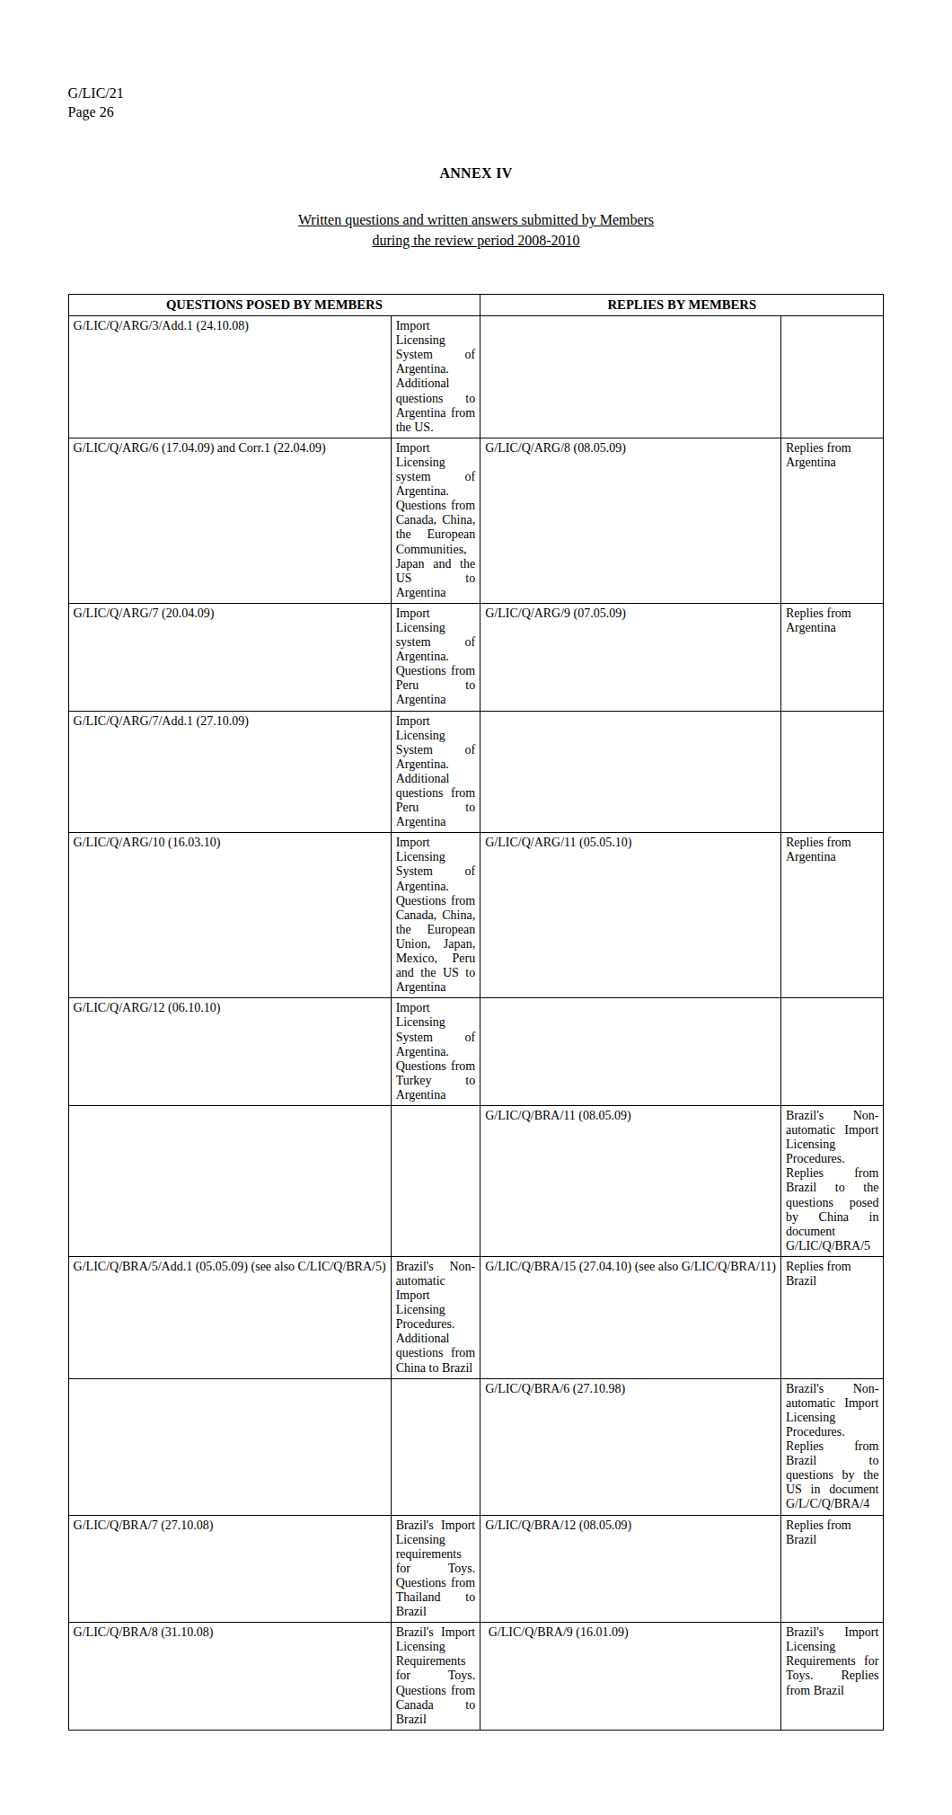G/LIC/21
Page 26
ANNEX IV
Written questions and written answers submitted by Members during the review period 2008-2010
| QUESTIONS POSED BY MEMBERS | REPLIES BY MEMBERS |
| --- | --- |
| G/LIC/Q/ARG/3/Add.1 (24.10.08) | Import Licensing System of Argentina. Additional questions to Argentina from the US. | | |
| G/LIC/Q/ARG/6 (17.04.09) and Corr.1 (22.04.09) | Import Licensing system of Argentina. Questions from Canada, China, the European Communities, Japan and the US to Argentina | G/LIC/Q/ARG/8 (08.05.09) | Replies from Argentina |
| G/LIC/Q/ARG/7 (20.04.09) | Import Licensing system of Argentina. Questions from Peru to Argentina | G/LIC/Q/ARG/9 (07.05.09) | Replies from Argentina |
| G/LIC/Q/ARG/7/Add.1 (27.10.09) | Import Licensing System of Argentina. Additional questions from Peru to Argentina | | |
| G/LIC/Q/ARG/10 (16.03.10) | Import Licensing System of Argentina. Questions from Canada, China, the European Union, Japan, Mexico, Peru and the US to Argentina | G/LIC/Q/ARG/11 (05.05.10) | Replies from Argentina |
| G/LIC/Q/ARG/12 (06.10.10) | Import Licensing System of Argentina. Questions from Turkey to Argentina | | |
| | | G/LIC/Q/BRA/11 (08.05.09) | Brazil's Non-automatic Import Licensing Procedures. Replies from Brazil to the questions posed by China in document G/LIC/Q/BRA/5 |
| G/LIC/Q/BRA/5/Add.1 (05.05.09) (see also C/LIC/Q/BRA/5) | Brazil's Non-automatic Import Licensing Procedures. Additional questions from China to Brazil | G/LIC/Q/BRA/15 (27.04.10) (see also G/LIC/Q/BRA/11) | Replies from Brazil |
| | | G/LIC/Q/BRA/6 (27.10.98) | Brazil's Non-automatic Import Licensing Procedures. Replies from Brazil to questions by the US in document G/L/C/Q/BRA/4 |
| G/LIC/Q/BRA/7 (27.10.08) | Brazil's Import Licensing requirements for Toys. Questions from Thailand to Brazil | G/LIC/Q/BRA/12 (08.05.09) | Replies from Brazil |
| G/LIC/Q/BRA/8 (31.10.08) | Brazil's Import Licensing Requirements for Toys. Questions from Canada to Brazil | G/LIC/Q/BRA/9 (16.01.09) | Brazil's Import Licensing Requirements for Toys. Replies from Brazil |